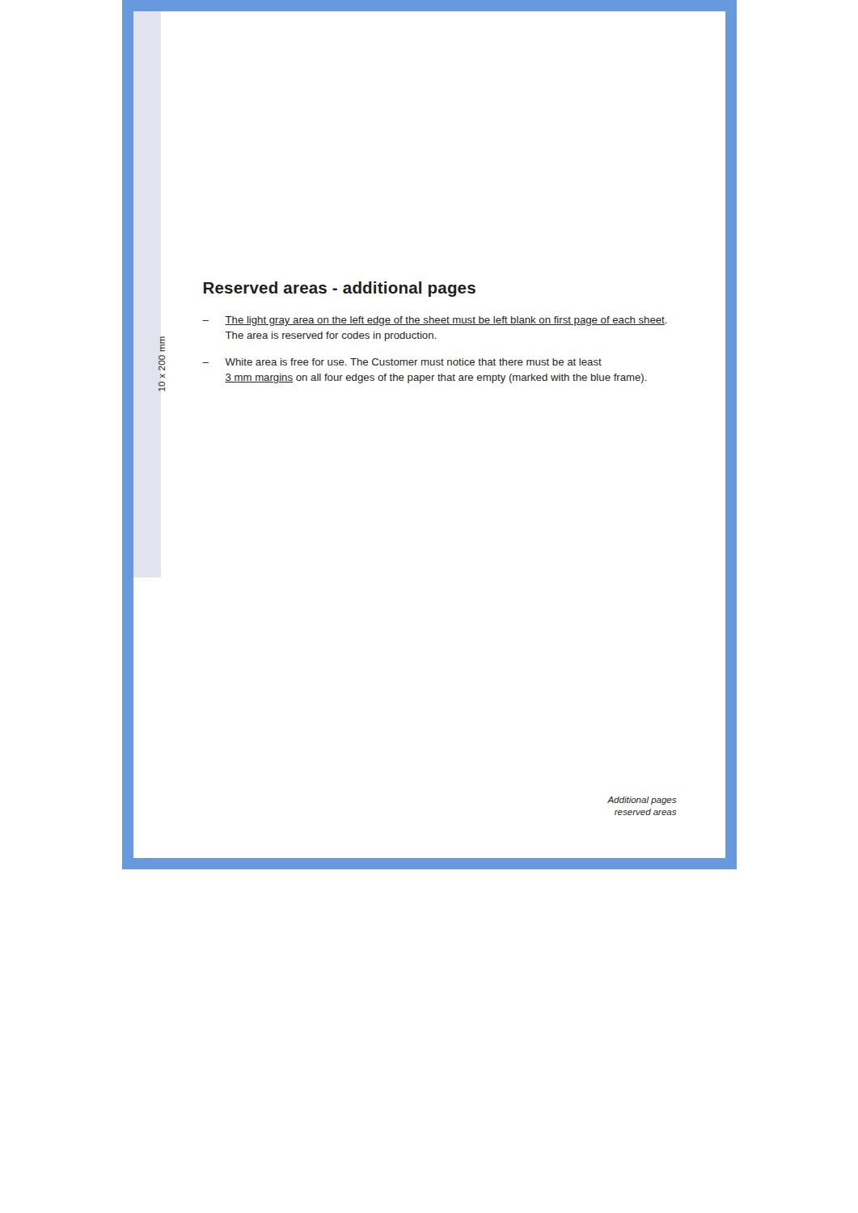10 x 200 mm
Reserved areas - additional pages
The light gray area on the left edge of the sheet must be left blank on first page of each sheet. The area is reserved for codes in production.
White area is free for use. The Customer must notice that there must be at least
3 mm margins on all four edges of the paper that are empty (marked with the blue frame).
Additional pages
reserved areas